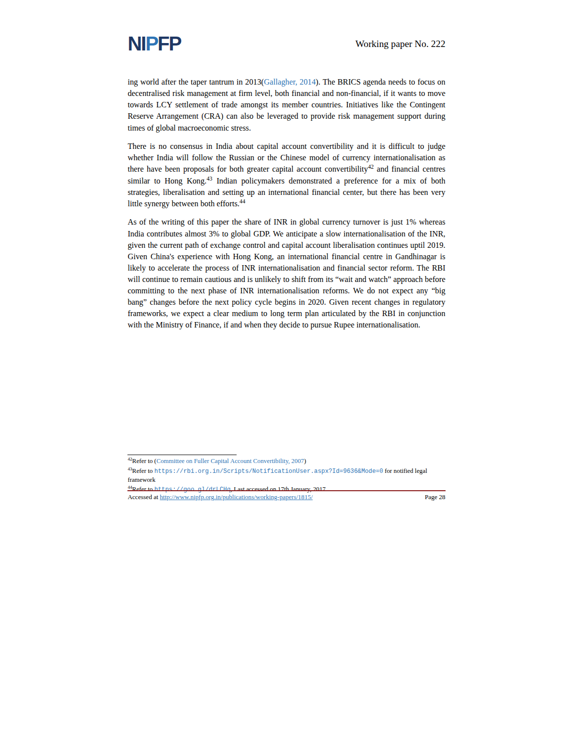NIPFP
Working paper No. 222
ing world after the taper tantrum in 2013(Gallagher, 2014). The BRICS agenda needs to focus on decentralised risk management at firm level, both financial and non-financial, if it wants to move towards LCY settlement of trade amongst its member countries. Initiatives like the Contingent Reserve Arrangement (CRA) can also be leveraged to provide risk management support during times of global macroeconomic stress.
There is no consensus in India about capital account convertibility and it is difficult to judge whether India will follow the Russian or the Chinese model of currency internationalisation as there have been proposals for both greater capital account convertibility42 and financial centres similar to Hong Kong.43 Indian policymakers demonstrated a preference for a mix of both strategies, liberalisation and setting up an international financial center, but there has been very little synergy between both efforts.44
As of the writing of this paper the share of INR in global currency turnover is just 1% whereas India contributes almost 3% to global GDP. We anticipate a slow internationalisation of the INR, given the current path of exchange control and capital account liberalisation continues uptil 2019. Given China's experience with Hong Kong, an international financial centre in Gandhinagar is likely to accelerate the process of INR internationalisation and financial sector reform. The RBI will continue to remain cautious and is unlikely to shift from its “wait and watch” approach before committing to the next phase of INR internationalisation reforms. We do not expect any “big bang” changes before the next policy cycle begins in 2020. Given recent changes in regulatory frameworks, we expect a clear medium to long term plan articulated by the RBI in conjunction with the Ministry of Finance, if and when they decide to pursue Rupee internationalisation.
42Refer to (Committee on Fuller Capital Account Convertibility, 2007)
43Refer to https://rbi.org.in/Scripts/NotificationUser.aspx?Id=9636&Mode=0 for notified legal framework
44Refer to https://goo.gl/drLCHq, Last accessed on 17th January, 2017
Accessed at http://www.nipfp.org.in/publications/working-papers/1815/
Page 28